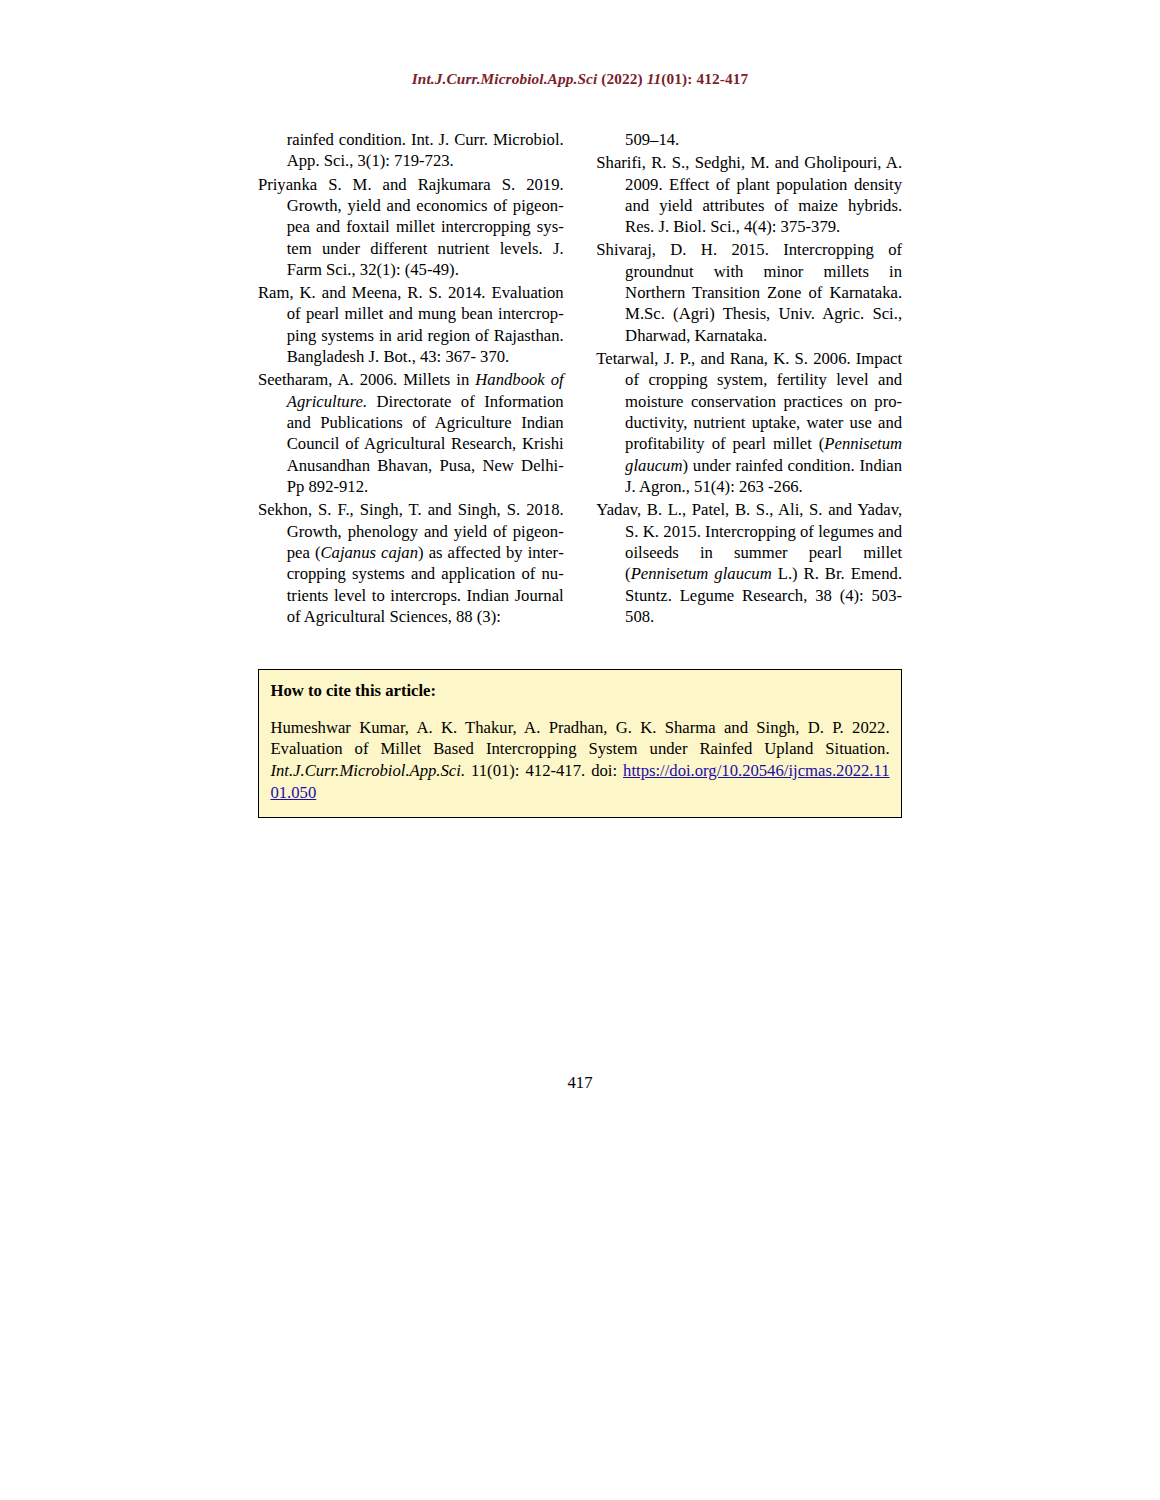Int.J.Curr.Microbiol.App.Sci (2022) 11(01): 412-417
rainfed condition. Int. J. Curr. Microbiol. App. Sci., 3(1): 719-723.
Priyanka S. M. and Rajkumara S. 2019. Growth, yield and economics of pigeonpea and foxtail millet intercropping system under different nutrient levels. J. Farm Sci., 32(1): (45-49).
Ram, K. and Meena, R. S. 2014. Evaluation of pearl millet and mung bean intercropping systems in arid region of Rajasthan. Bangladesh J. Bot., 43: 367- 370.
Seetharam, A. 2006. Millets in Handbook of Agriculture. Directorate of Information and Publications of Agriculture Indian Council of Agricultural Research, Krishi Anusandhan Bhavan, Pusa, New Delhi-Pp 892-912.
Sekhon, S. F., Singh, T. and Singh, S. 2018. Growth, phenology and yield of pigeonpea (Cajanus cajan) as affected by intercropping systems and application of nutrients level to intercrops. Indian Journal of Agricultural Sciences, 88 (3):
509–14.
Sharifi, R. S., Sedghi, M. and Gholipouri, A. 2009. Effect of plant population density and yield attributes of maize hybrids. Res. J. Biol. Sci., 4(4): 375-379.
Shivaraj, D. H. 2015. Intercropping of groundnut with minor millets in Northern Transition Zone of Karnataka. M.Sc. (Agri) Thesis, Univ. Agric. Sci., Dharwad, Karnataka.
Tetarwal, J. P., and Rana, K. S. 2006. Impact of cropping system, fertility level and moisture conservation practices on productivity, nutrient uptake, water use and profitability of pearl millet (Pennisetum glaucum) under rainfed condition. Indian J. Agron., 51(4): 263 -266.
Yadav, B. L., Patel, B. S., Ali, S. and Yadav, S. K. 2015. Intercropping of legumes and oilseeds in summer pearl millet (Pennisetum glaucum L.) R. Br. Emend. Stuntz. Legume Research, 38 (4): 503-508.
How to cite this article:
Humeshwar Kumar, A. K. Thakur, A. Pradhan, G. K. Sharma and Singh, D. P. 2022. Evaluation of Millet Based Intercropping System under Rainfed Upland Situation. Int.J.Curr.Microbiol.App.Sci. 11(01): 412-417. doi: https://doi.org/10.20546/ijcmas.2022.1101.050
417